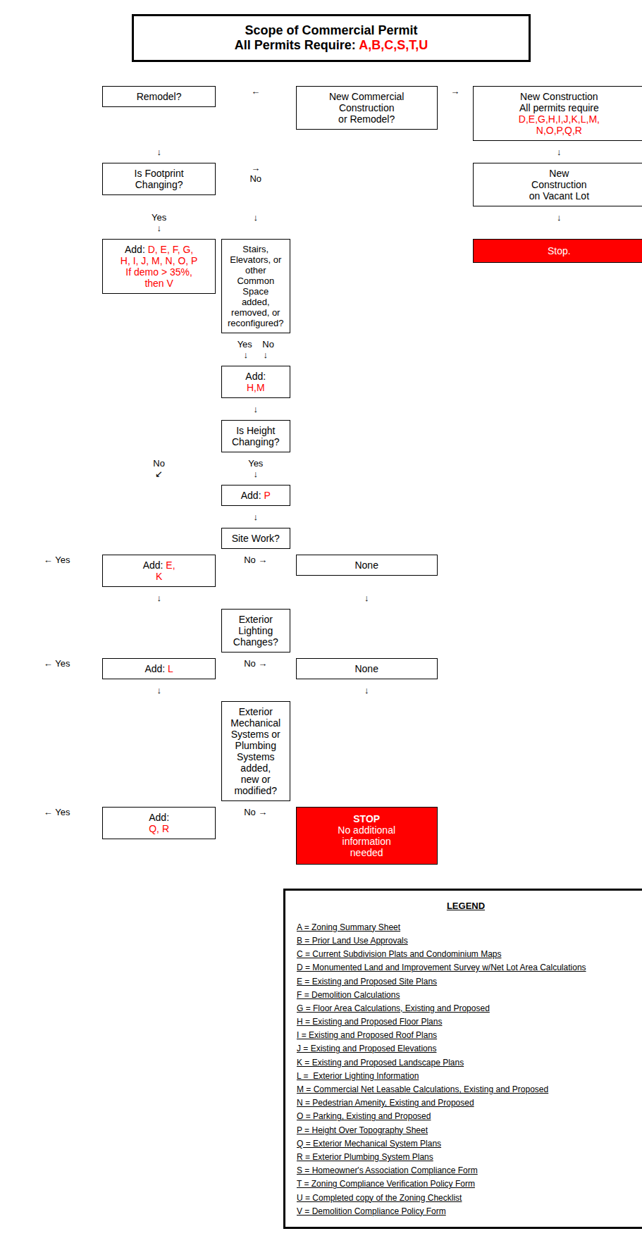Scope of Commercial Permit
All Permits Require: A,B,C,S,T,U
| | Remodel? | ← | New Commercial Construction or Remodel? | → | New Construction All permits require D,E,G,H,I,J,K,L,M, N,O,P,Q,R |
| | ↓ | | | | ↓ |
| | Is Footprint Changing? | → No | | | New Construction on Vacant Lot |
| | Yes ↓ | ↓ | | | ↓ |
| | Add: D, E, F, G, H, I, J, M, N, O, P If demo > 35%, then V | Stairs, Elevators, or other Common Space added, removed, or reconfigured? | | | Stop. |
| | | Yes No ↓ ↓ | | | |
| | | Add: H,M | | | |
| | | ↓ | | | |
| | | Is Height Changing? | | | |
| | No ↙ | Yes ↓ | | | |
| | | Add: P | | | |
| | | ↓ | | | |
| | | Site Work? | | | |
| ← Yes | Add: E, K | No → | None | | |
| | ↓ | | ↓ | | |
| | | Exterior Lighting Changes? | | | |
| ← Yes | Add: L | No → | None | | |
| | ↓ | | ↓ | | |
| | | Exterior Mechanical Systems or Plumbing Systems added, new or modified? | | | |
| ← Yes | Add: Q, R | No → | STOP No additional information needed | | |
LEGEND
A = Zoning Summary Sheet
B = Prior Land Use Approvals
C = Current Subdivision Plats and Condominium Maps
D = Monumented Land and Improvement Survey w/Net Lot Area Calculations
E = Existing and Proposed Site Plans
F = Demolition Calculations
G = Floor Area Calculations, Existing and Proposed
H = Existing and Proposed Floor Plans
I = Existing and Proposed Roof Plans
J = Existing and Proposed Elevations
K = Existing and Proposed Landscape Plans
L = Exterior Lighting Information
M = Commercial Net Leasable Calculations, Existing and Proposed
N = Pedestrian Amenity, Existing and Proposed
O = Parking, Existing and Proposed
P = Height Over Topography Sheet
Q = Exterior Mechanical System Plans
R = Exterior Plumbing System Plans
S = Homeowner's Association Compliance Form
T = Zoning Compliance Verification Policy Form
U = Completed copy of the Zoning Checklist
V = Demolition Compliance Policy Form